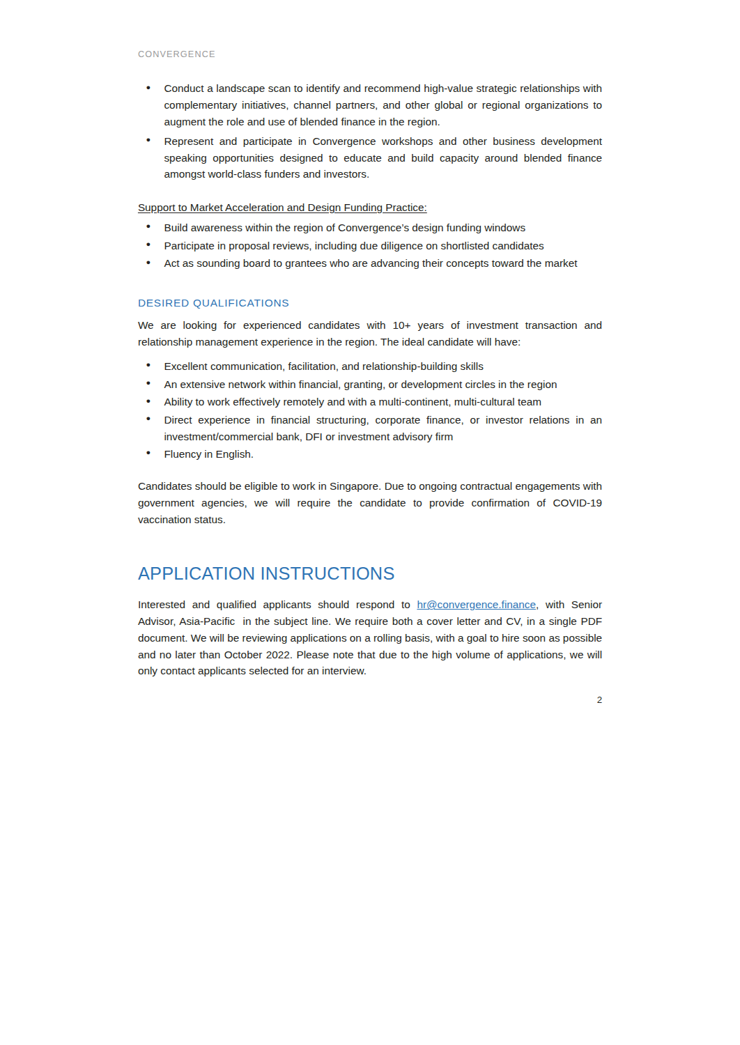Convergence
Conduct a landscape scan to identify and recommend high-value strategic relationships with complementary initiatives, channel partners, and other global or regional organizations to augment the role and use of blended finance in the region.
Represent and participate in Convergence workshops and other business development speaking opportunities designed to educate and build capacity around blended finance amongst world-class funders and investors.
Support to Market Acceleration and Design Funding Practice:
Build awareness within the region of Convergence’s design funding windows
Participate in proposal reviews, including due diligence on shortlisted candidates
Act as sounding board to grantees who are advancing their concepts toward the market
Desired Qualifications
We are looking for experienced candidates with 10+ years of investment transaction and relationship management experience in the region. The ideal candidate will have:
Excellent communication, facilitation, and relationship-building skills
An extensive network within financial, granting, or development circles in the region
Ability to work effectively remotely and with a multi-continent, multi-cultural team
Direct experience in financial structuring, corporate finance, or investor relations in an investment/commercial bank, DFI or investment advisory firm
Fluency in English.
Candidates should be eligible to work in Singapore. Due to ongoing contractual engagements with government agencies, we will require the candidate to provide confirmation of COVID-19 vaccination status.
Application Instructions
Interested and qualified applicants should respond to hr@convergence.finance, with Senior Advisor, Asia-Pacific in the subject line. We require both a cover letter and CV, in a single PDF document. We will be reviewing applications on a rolling basis, with a goal to hire soon as possible and no later than October 2022. Please note that due to the high volume of applications, we will only contact applicants selected for an interview.
2